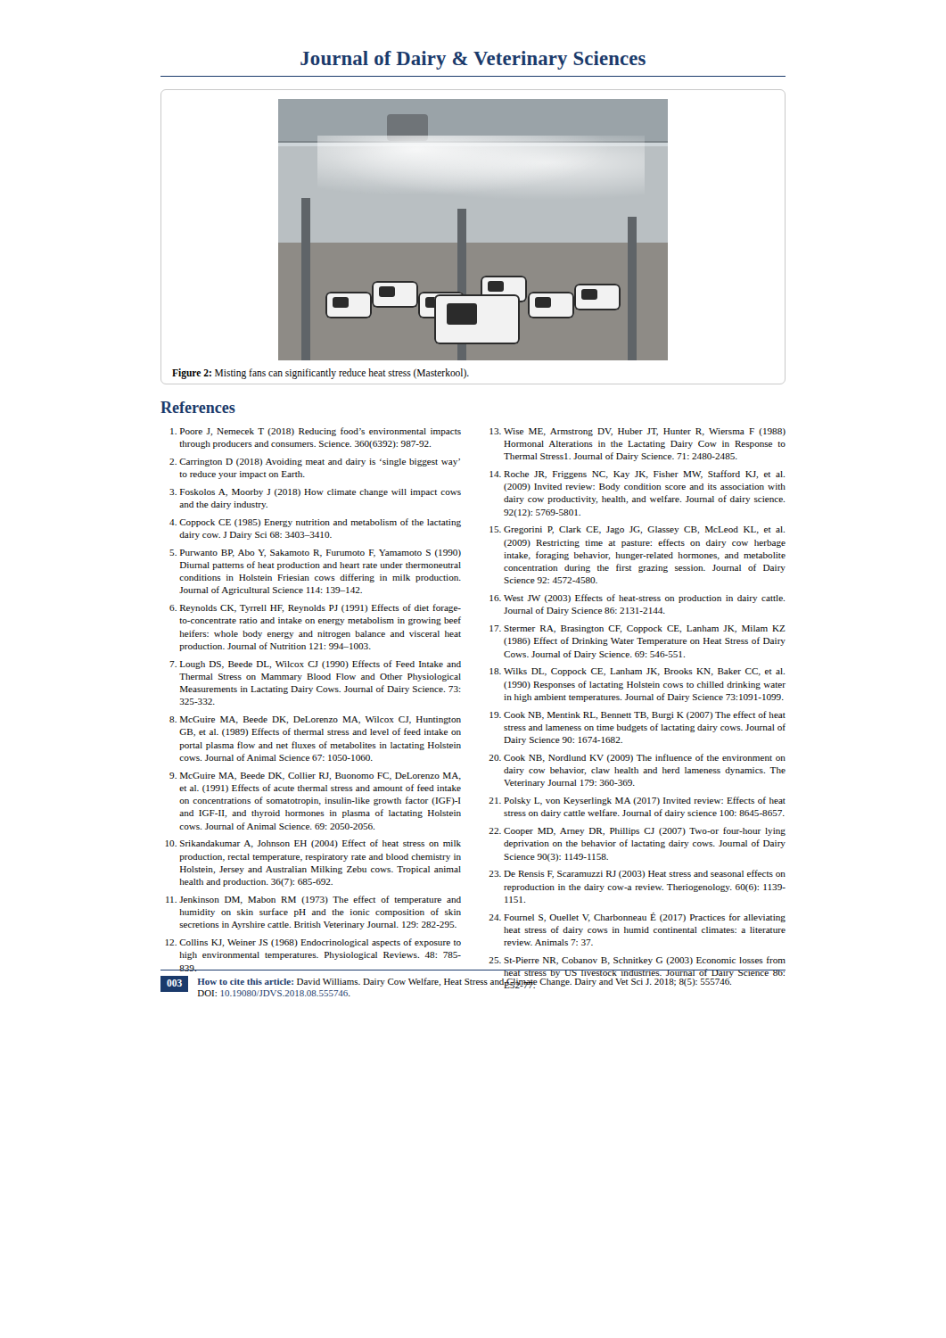Journal of Dairy & Veterinary Sciences
Figure 2: Misting fans can significantly reduce heat stress (Masterkool).
References
Poore J, Nemecek T (2018) Reducing food’s environmental impacts through producers and consumers. Science. 360(6392): 987-92.
Carrington D (2018) Avoiding meat and dairy is ‘single biggest way’ to reduce your impact on Earth.
Foskolos A, Moorby J (2018) How climate change will impact cows and the dairy industry.
Coppock CE (1985) Energy nutrition and metabolism of the lactating dairy cow. J Dairy Sci 68: 3403–3410.
Purwanto BP, Abo Y, Sakamoto R, Furumoto F, Yamamoto S (1990) Diurnal patterns of heat production and heart rate under thermoneutral conditions in Holstein Friesian cows differing in milk production. Journal of Agricultural Science 114: 139–142.
Reynolds CK, Tyrrell HF, Reynolds PJ (1991) Effects of diet forage-to-concentrate ratio and intake on energy metabolism in growing beef heifers: whole body energy and nitrogen balance and visceral heat production. Journal of Nutrition 121: 994–1003.
Lough DS, Beede DL, Wilcox CJ (1990) Effects of Feed Intake and Thermal Stress on Mammary Blood Flow and Other Physiological Measurements in Lactating Dairy Cows. Journal of Dairy Science. 73: 325-332.
McGuire MA, Beede DK, DeLorenzo MA, Wilcox CJ, Huntington GB, et al. (1989) Effects of thermal stress and level of feed intake on portal plasma flow and net fluxes of metabolites in lactating Holstein cows. Journal of Animal Science 67: 1050-1060.
McGuire MA, Beede DK, Collier RJ, Buonomo FC, DeLorenzo MA, et al. (1991) Effects of acute thermal stress and amount of feed intake on concentrations of somatotropin, insulin-like growth factor (IGF)-I and IGF-II, and thyroid hormones in plasma of lactating Holstein cows. Journal of Animal Science. 69: 2050-2056.
Srikandakumar A, Johnson EH (2004) Effect of heat stress on milk production, rectal temperature, respiratory rate and blood chemistry in Holstein, Jersey and Australian Milking Zebu cows. Tropical animal health and production. 36(7): 685-692.
Jenkinson DM, Mabon RM (1973) The effect of temperature and humidity on skin surface pH and the ionic composition of skin secretions in Ayrshire cattle. British Veterinary Journal. 129: 282-295.
Collins KJ, Weiner JS (1968) Endocrinological aspects of exposure to high environmental temperatures. Physiological Reviews. 48: 785-839.
Wise ME, Armstrong DV, Huber JT, Hunter R, Wiersma F (1988) Hormonal Alterations in the Lactating Dairy Cow in Response to Thermal Stress1. Journal of Dairy Science. 71: 2480-2485.
Roche JR, Friggens NC, Kay JK, Fisher MW, Stafford KJ, et al. (2009) Invited review: Body condition score and its association with dairy cow productivity, health, and welfare. Journal of dairy science. 92(12): 5769-5801.
Gregorini P, Clark CE, Jago JG, Glassey CB, McLeod KL, et al. (2009) Restricting time at pasture: effects on dairy cow herbage intake, foraging behavior, hunger-related hormones, and metabolite concentration during the first grazing session. Journal of Dairy Science 92: 4572-4580.
West JW (2003) Effects of heat-stress on production in dairy cattle. Journal of Dairy Science 86: 2131-2144.
Stermer RA, Brasington CF, Coppock CE, Lanham JK, Milam KZ (1986) Effect of Drinking Water Temperature on Heat Stress of Dairy Cows. Journal of Dairy Science. 69: 546-551.
Wilks DL, Coppock CE, Lanham JK, Brooks KN, Baker CC, et al. (1990) Responses of lactating Holstein cows to chilled drinking water in high ambient temperatures. Journal of Dairy Science 73:1091-1099.
Cook NB, Mentink RL, Bennett TB, Burgi K (2007) The effect of heat stress and lameness on time budgets of lactating dairy cows. Journal of Dairy Science 90: 1674-1682.
Cook NB, Nordlund KV (2009) The influence of the environment on dairy cow behavior, claw health and herd lameness dynamics. The Veterinary Journal 179: 360-369.
Polsky L, von Keyserlingk MA (2017) Invited review: Effects of heat stress on dairy cattle welfare. Journal of dairy science 100: 8645-8657.
Cooper MD, Arney DR, Phillips CJ (2007) Two-or four-hour lying deprivation on the behavior of lactating dairy cows. Journal of Dairy Science 90(3): 1149-1158.
De Rensis F, Scaramuzzi RJ (2003) Heat stress and seasonal effects on reproduction in the dairy cow-a review. Theriogenology. 60(6): 1139-1151.
Fournel S, Ouellet V, Charbonneau É (2017) Practices for alleviating heat stress of dairy cows in humid continental climates: a literature review. Animals 7: 37.
St-Pierre NR, Cobanov B, Schnitkey G (2003) Economic losses from heat stress by US livestock industries. Journal of Dairy Science 86: E52-77.
003
How to cite this article: David Williams. Dairy Cow Welfare, Heat Stress and Climate Change. Dairy and Vet Sci J. 2018; 8(5): 555746.
DOI: 10.19080/JDVS.2018.08.555746.